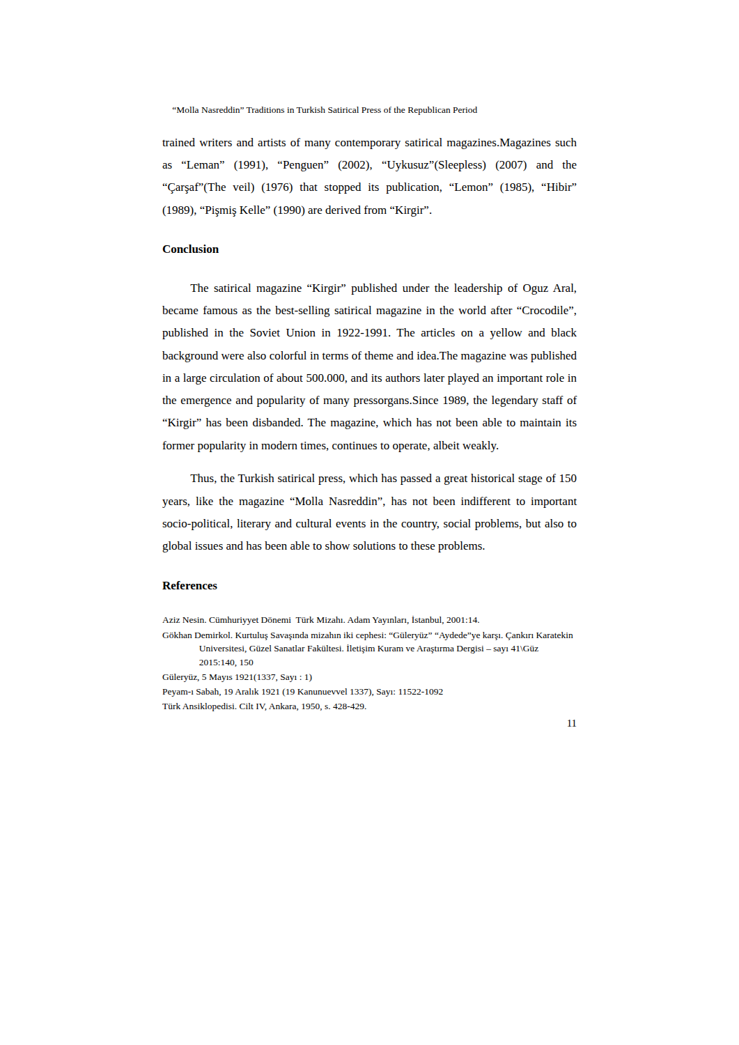“Molla Nasreddin” Traditions in Turkish Satirical Press of the Republican Period
trained writers and artists of many contemporary satirical magazines.Magazines such as “Leman” (1991), “Penguen” (2002), “Uykusuz”(Sleepless) (2007) and the “Çarşaf”(The veil) (1976) that stopped its publication, “Lemon” (1985), “Hibir” (1989), “Pişmiş Kelle” (1990) are derived from “Kirgir”.
Conclusion
The satirical magazine “Kirgir” published under the leadership of Oguz Aral, became famous as the best-selling satirical magazine in the world after “Crocodile”, published in the Soviet Union in 1922-1991. The articles on a yellow and black background were also colorful in terms of theme and idea.The magazine was published in a large circulation of about 500.000, and its authors later played an important role in the emergence and popularity of many pressorgans.Since 1989, the legendary staff of “Kirgir” has been disbanded. The magazine, which has not been able to maintain its former popularity in modern times, continues to operate, albeit weakly.
Thus, the Turkish satirical press, which has passed a great historical stage of 150 years, like the magazine “Molla Nasreddin”, has not been indifferent to important socio-political, literary and cultural events in the country, social problems, but also to global issues and has been able to show solutions to these problems.
References
Aziz Nesin. Cümhuriyyet Dönemi Türk Mizahı. Adam Yayınları, İstanbul, 2001:14.
Gökhan Demirkol. Kurtuluş Savaşında mizahın iki cephesi: “Güleryüz” “Aydede”ye karşı. Çankırı Karatekin Universitesi, Güzel Sanatlar Fakültesi. İletişim Kuram ve Araştırma Dergisi – sayı 41\Güz 2015:140, 150
Güleryüz, 5 Mayıs 1921(1337, Sayı : 1)
Peyam-ı Sabah, 19 Aralık 1921 (19 Kanunuevvel 1337), Sayı: 11522-1092
Türk Ansiklopedisi. Cilt IV, Ankara, 1950, s. 428-429.
11